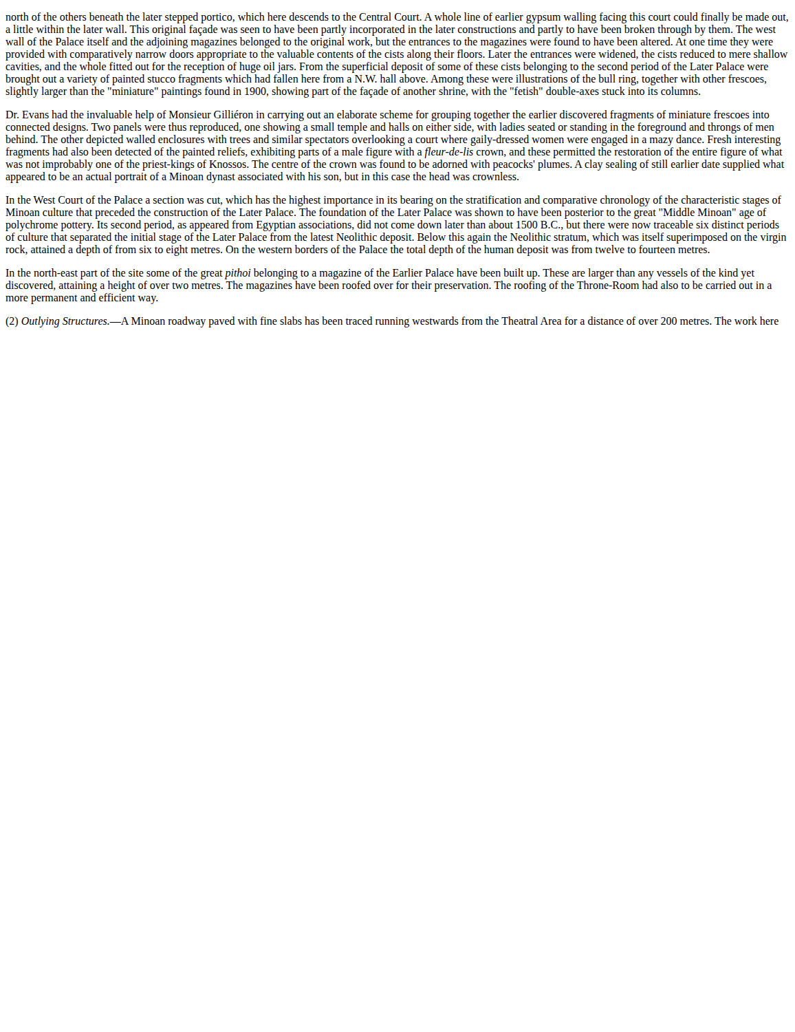north of the others beneath the later stepped portico, which here descends to the Central Court. A whole line of earlier gypsum walling facing this court could finally be made out, a little within the later wall. This original façade was seen to have been partly incorporated in the later constructions and partly to have been broken through by them. The west wall of the Palace itself and the adjoining magazines belonged to the original work, but the entrances to the magazines were found to have been altered. At one time they were provided with comparatively narrow doors appropriate to the valuable contents of the cists along their floors. Later the entrances were widened, the cists reduced to mere shallow cavities, and the whole fitted out for the reception of huge oil jars. From the superficial deposit of some of these cists belonging to the second period of the Later Palace were brought out a variety of painted stucco fragments which had fallen here from a N.W. hall above. Among these were illustrations of the bull ring, together with other frescoes, slightly larger than the "miniature" paintings found in 1900, showing part of the façade of another shrine, with the "fetish" double-axes stuck into its columns.
Dr. Evans had the invaluable help of Monsieur Gilliéron in carrying out an elaborate scheme for grouping together the earlier discovered fragments of miniature frescoes into connected designs. Two panels were thus reproduced, one showing a small temple and halls on either side, with ladies seated or standing in the foreground and throngs of men behind. The other depicted walled enclosures with trees and similar spectators overlooking a court where gaily-dressed women were engaged in a mazy dance. Fresh interesting fragments had also been detected of the painted reliefs, exhibiting parts of a male figure with a fleur-de-lis crown, and these permitted the restoration of the entire figure of what was not improbably one of the priest-kings of Knossos. The centre of the crown was found to be adorned with peacocks' plumes. A clay sealing of still earlier date supplied what appeared to be an actual portrait of a Minoan dynast associated with his son, but in this case the head was crownless.
In the West Court of the Palace a section was cut, which has the highest importance in its bearing on the stratification and comparative chronology of the characteristic stages of Minoan culture that preceded the construction of the Later Palace. The foundation of the Later Palace was shown to have been posterior to the great "Middle Minoan" age of polychrome pottery. Its second period, as appeared from Egyptian associations, did not come down later than about 1500 B.C., but there were now traceable six distinct periods of culture that separated the initial stage of the Later Palace from the latest Neolithic deposit. Below this again the Neolithic stratum, which was itself superimposed on the virgin rock, attained a depth of from six to eight metres. On the western borders of the Palace the total depth of the human deposit was from twelve to fourteen metres.
In the north-east part of the site some of the great pithoi belonging to a magazine of the Earlier Palace have been built up. These are larger than any vessels of the kind yet discovered, attaining a height of over two metres. The magazines have been roofed over for their preservation. The roofing of the Throne-Room had also to be carried out in a more permanent and efficient way.
(2) Outlying Structures.—A Minoan roadway paved with fine slabs has been traced running westwards from the Theatral Area for a distance of over 200 metres. The work here